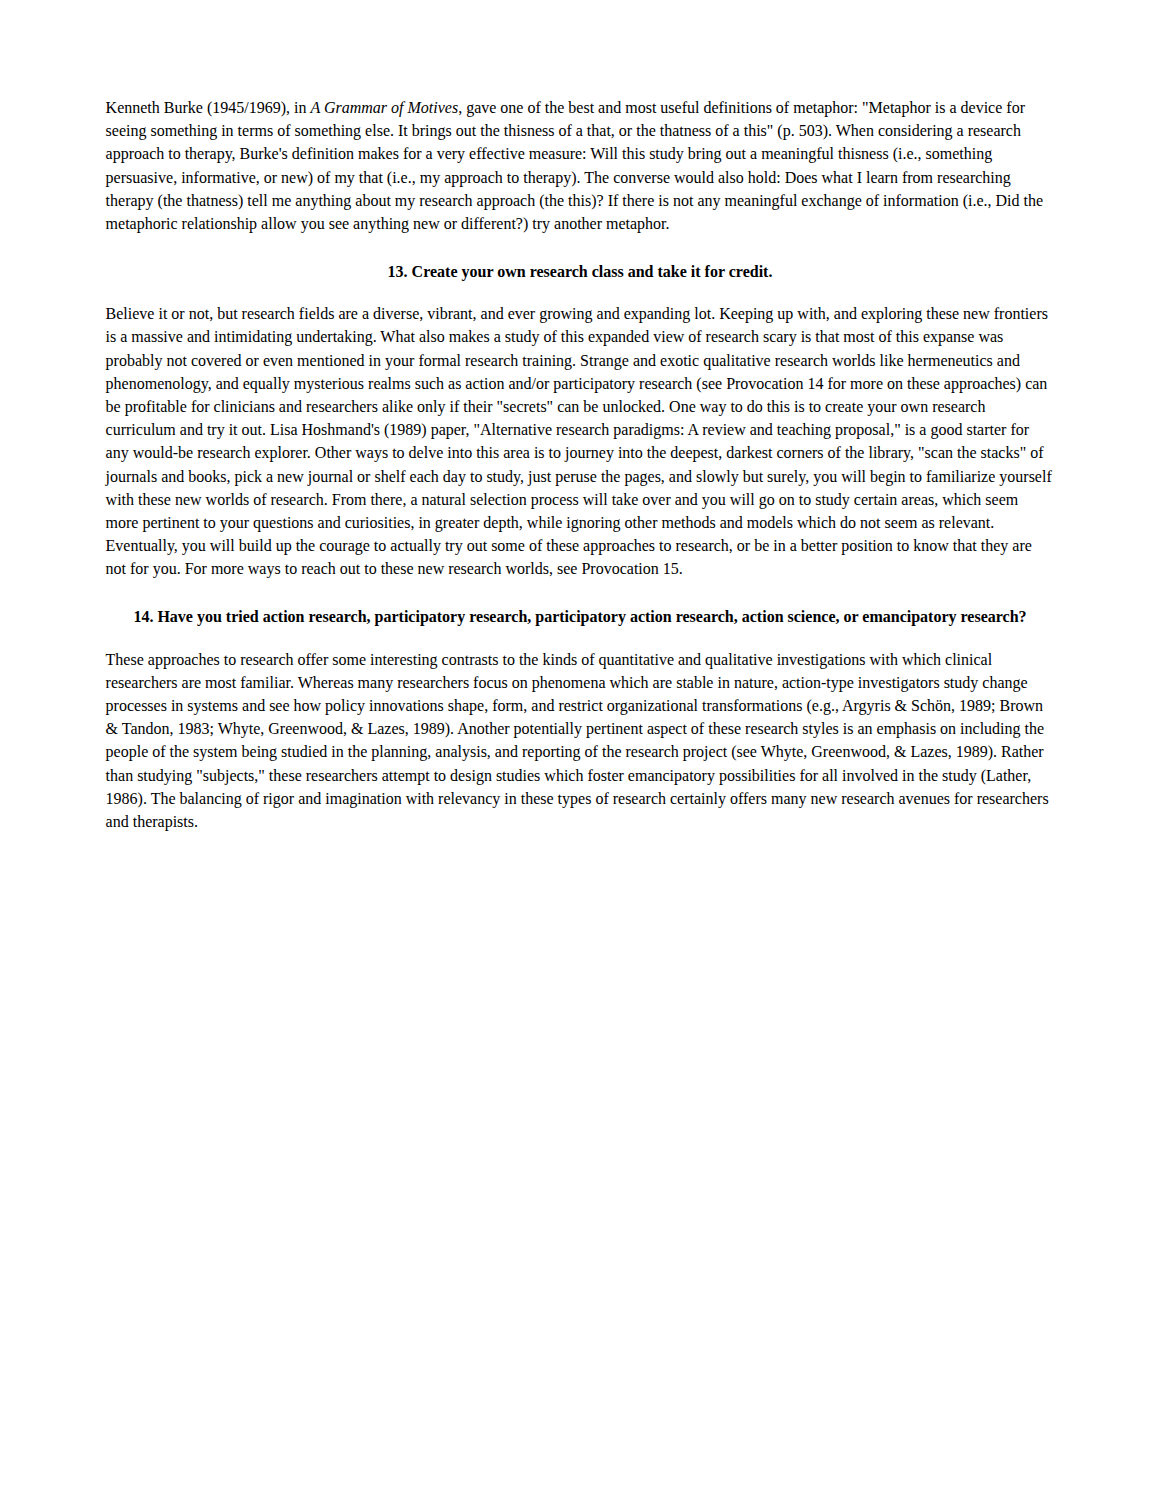Kenneth Burke (1945/1969), in A Grammar of Motives, gave one of the best and most useful definitions of metaphor: "Metaphor is a device for seeing something in terms of something else. It brings out the thisness of a that, or the thatness of a this" (p. 503). When considering a research approach to therapy, Burke's definition makes for a very effective measure: Will this study bring out a meaningful thisness (i.e., something persuasive, informative, or new) of my that (i.e., my approach to therapy). The converse would also hold: Does what I learn from researching therapy (the thatness) tell me anything about my research approach (the this)? If there is not any meaningful exchange of information (i.e., Did the metaphoric relationship allow you see anything new or different?) try another metaphor.
13. Create your own research class and take it for credit.
Believe it or not, but research fields are a diverse, vibrant, and ever growing and expanding lot. Keeping up with, and exploring these new frontiers is a massive and intimidating undertaking. What also makes a study of this expanded view of research scary is that most of this expanse was probably not covered or even mentioned in your formal research training. Strange and exotic qualitative research worlds like hermeneutics and phenomenology, and equally mysterious realms such as action and/or participatory research (see Provocation 14 for more on these approaches) can be profitable for clinicians and researchers alike only if their "secrets" can be unlocked. One way to do this is to create your own research curriculum and try it out. Lisa Hoshmand's (1989) paper, "Alternative research paradigms: A review and teaching proposal," is a good starter for any would-be research explorer. Other ways to delve into this area is to journey into the deepest, darkest corners of the library, "scan the stacks" of journals and books, pick a new journal or shelf each day to study, just peruse the pages, and slowly but surely, you will begin to familiarize yourself with these new worlds of research. From there, a natural selection process will take over and you will go on to study certain areas, which seem more pertinent to your questions and curiosities, in greater depth, while ignoring other methods and models which do not seem as relevant. Eventually, you will build up the courage to actually try out some of these approaches to research, or be in a better position to know that they are not for you. For more ways to reach out to these new research worlds, see Provocation 15.
14. Have you tried action research, participatory research, participatory action research, action science, or emancipatory research?
These approaches to research offer some interesting contrasts to the kinds of quantitative and qualitative investigations with which clinical researchers are most familiar. Whereas many researchers focus on phenomena which are stable in nature, action-type investigators study change processes in systems and see how policy innovations shape, form, and restrict organizational transformations (e.g., Argyris & Schön, 1989; Brown & Tandon, 1983; Whyte, Greenwood, & Lazes, 1989). Another potentially pertinent aspect of these research styles is an emphasis on including the people of the system being studied in the planning, analysis, and reporting of the research project (see Whyte, Greenwood, & Lazes, 1989). Rather than studying "subjects," these researchers attempt to design studies which foster emancipatory possibilities for all involved in the study (Lather, 1986). The balancing of rigor and imagination with relevancy in these types of research certainly offers many new research avenues for researchers and therapists.